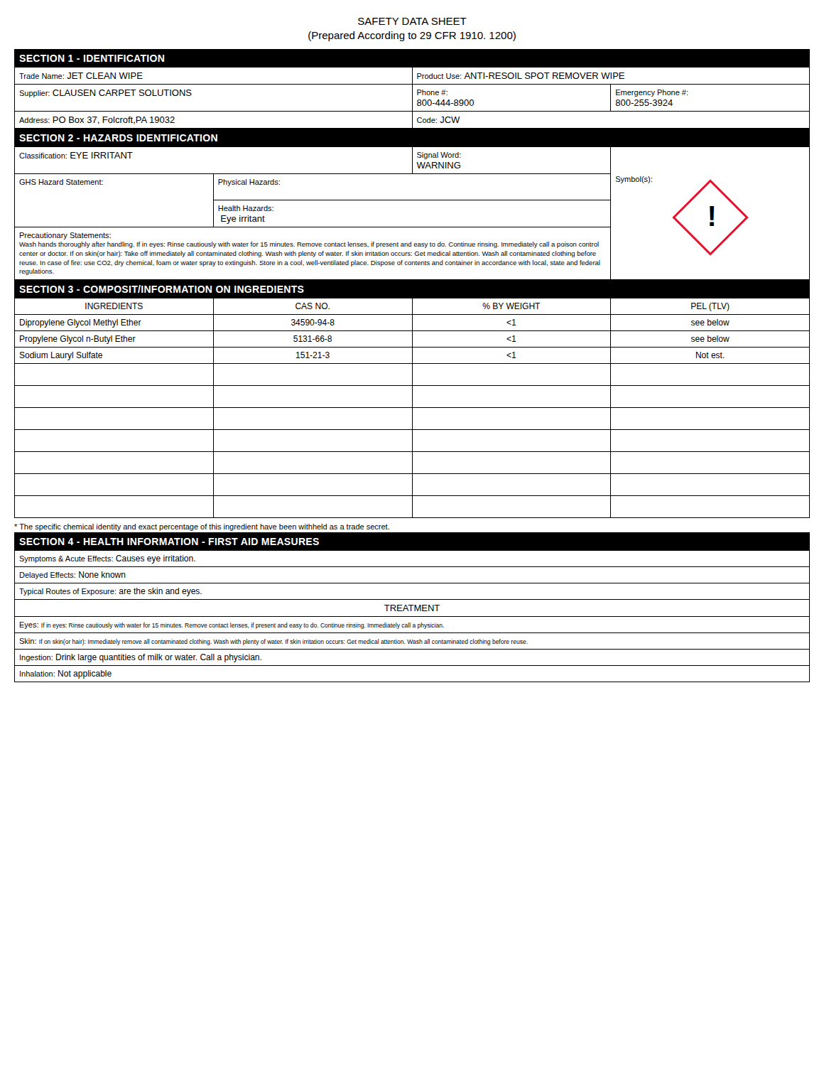SAFETY DATA SHEET
(Prepared According to 29 CFR 1910. 1200)
| SECTION 1 - IDENTIFICATION |
| Trade Name: JET CLEAN WIPE | Product Use: ANTI-RESOIL SPOT REMOVER WIPE |
| Supplier: CLAUSEN CARPET SOLUTIONS | Phone #: 800-444-8900 | Emergency Phone #: 800-255-3924 |
| Address: PO Box 37, Folcroft,PA 19032 | Code: JCW |
| SECTION 2 - HAZARDS IDENTIFICATION |
| Classification: EYE IRRITANT | Signal Word: WARNING | Symbol(s): ! |
| GHS Hazard Statement: | Physical Hazards: |
| Health Hazards: Eye irritant |
| Precautionary Statements: Wash hands thoroughly after handling. If in eyes: Rinse cautiously with water for 15 minutes. Remove contact lenses, if present and easy to do. Continue rinsing. Immediately call a poison control center or doctor. If on skin(or hair): Take off immediately all contaminated clothing. Wash with plenty of water. If skin irritation occurs: Get medical attention. Wash all contaminated clothing before reuse. In case of fire: use CO2, dry chemical, foam or water spray to extinguish. Store in a cool, well-ventilated place. Dispose of contents and container in accordance with local, state and federal regulations. |
| SECTION 3 - COMPOSIT/INFORMATION ON INGREDIENTS |
| INGREDIENTS | CAS NO. | % BY WEIGHT | PEL (TLV) |
| Dipropylene Glycol Methyl Ether | 34590-94-8 | <1 | see below |
| Propylene Glycol n-Butyl Ether | 5131-66-8 | <1 | see below |
| Sodium Lauryl Sulfate | 151-21-3 | <1 | Not est. |
* The specific chemical identity and exact percentage of this ingredient have been withheld as a trade secret.
| SECTION 4 - HEALTH INFORMATION - FIRST AID MEASURES |
| Symptoms & Acute Effects: Causes eye irritation. |
| Delayed Effects: None known |
| Typical Routes of Exposure: are the skin and eyes. |
| TREATMENT |
| Eyes: If in eyes: Rinse cautiously with water for 15 minutes. Remove contact lenses, if present and easy to do. Continue rinsing. Immediately call a physician. |
| Skin: If on skin(or hair): Immediately remove all contaminated clothing. Wash with plenty of water. If skin irritation occurs: Get medical attention. Wash all contaminated clothing before reuse. |
| Ingestion: Drink large quantities of milk or water. Call a physician. |
| Inhalation: Not applicable |